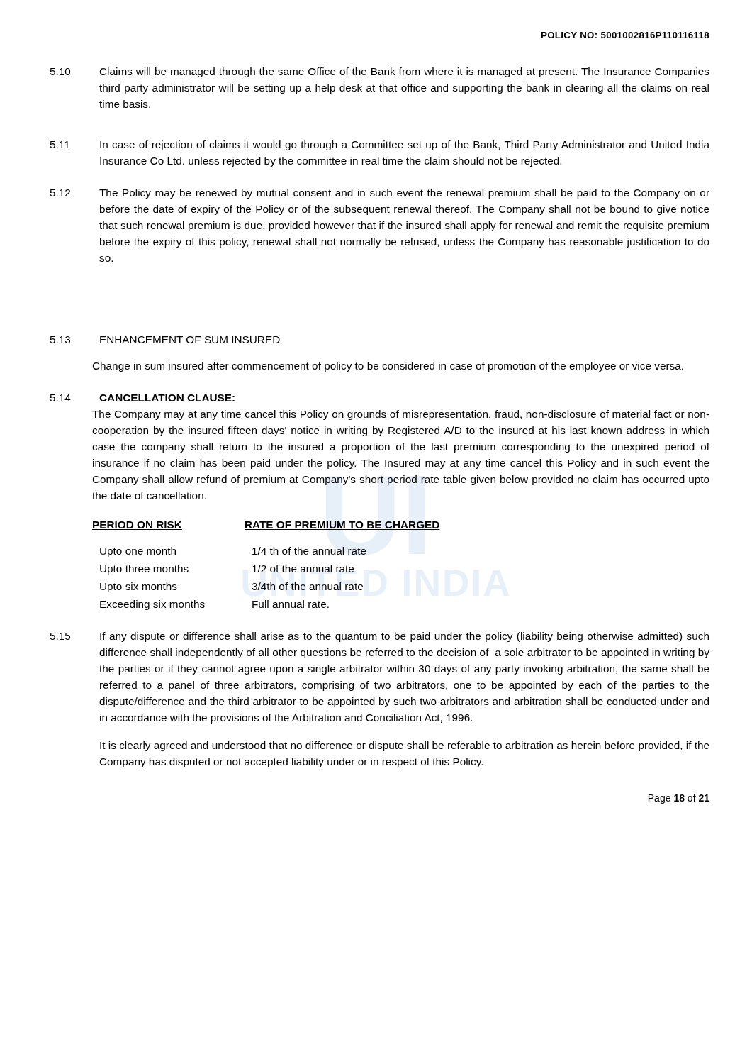UI UNITED INDIA
POLICY NO: 5001002816P110116118
5.10
Claims will be managed through the same Office of the Bank from where it is managed at present. The Insurance Companies third party administrator will be setting up a help desk at that office and supporting the bank in clearing all the claims on real time basis.
5.11
In case of rejection of claims it would go through a Committee set up of the Bank, Third Party Administrator and United India Insurance Co Ltd. unless rejected by the committee in real time the claim should not be rejected.
5.12
The Policy may be renewed by mutual consent and in such event the renewal premium shall be paid to the Company on or before the date of expiry of the Policy or of the subsequent renewal thereof. The Company shall not be bound to give notice that such renewal premium is due, provided however that if the insured shall apply for renewal and remit the requisite premium before the expiry of this policy, renewal shall not normally be refused, unless the Company has reasonable justification to do so.
5.13
ENHANCEMENT OF SUM INSURED
Change in sum insured after commencement of policy to be considered in case of promotion of the employee or vice versa.
5.14
CANCELLATION CLAUSE:
The Company may at any time cancel this Policy on grounds of misrepresentation, fraud, non-disclosure of material fact or non-cooperation by the insured fifteen days' notice in writing by Registered A/D to the insured at his last known address in which case the company shall return to the insured a proportion of the last premium corresponding to the unexpired period of insurance if no claim has been paid under the policy. The Insured may at any time cancel this Policy and in such event the Company shall allow refund of premium at Company's short period rate table given below provided no claim has occurred upto the date of cancellation.
PERIOD ON RISK RATE OF PREMIUM TO BE CHARGED
Upto one month
1/4 th of the annual rate
Upto three months
1/2 of the annual rate
Upto six months
3/4th of the annual rate
Exceeding six months
Full annual rate.
5.15
If any dispute or difference shall arise as to the quantum to be paid under the policy (liability being otherwise admitted) such difference shall independently of all other questions be referred to the decision of a sole arbitrator to be appointed in writing by the parties or if they cannot agree upon a single arbitrator within 30 days of any party invoking arbitration, the same shall be referred to a panel of three arbitrators, comprising of two arbitrators, one to be appointed by each of the parties to the dispute/difference and the third arbitrator to be appointed by such two arbitrators and arbitration shall be conducted under and in accordance with the provisions of the Arbitration and Conciliation Act, 1996.
It is clearly agreed and understood that no difference or dispute shall be referable to arbitration as herein before provided, if the Company has disputed or not accepted liability under or in respect of this Policy.
Page 18 of 21